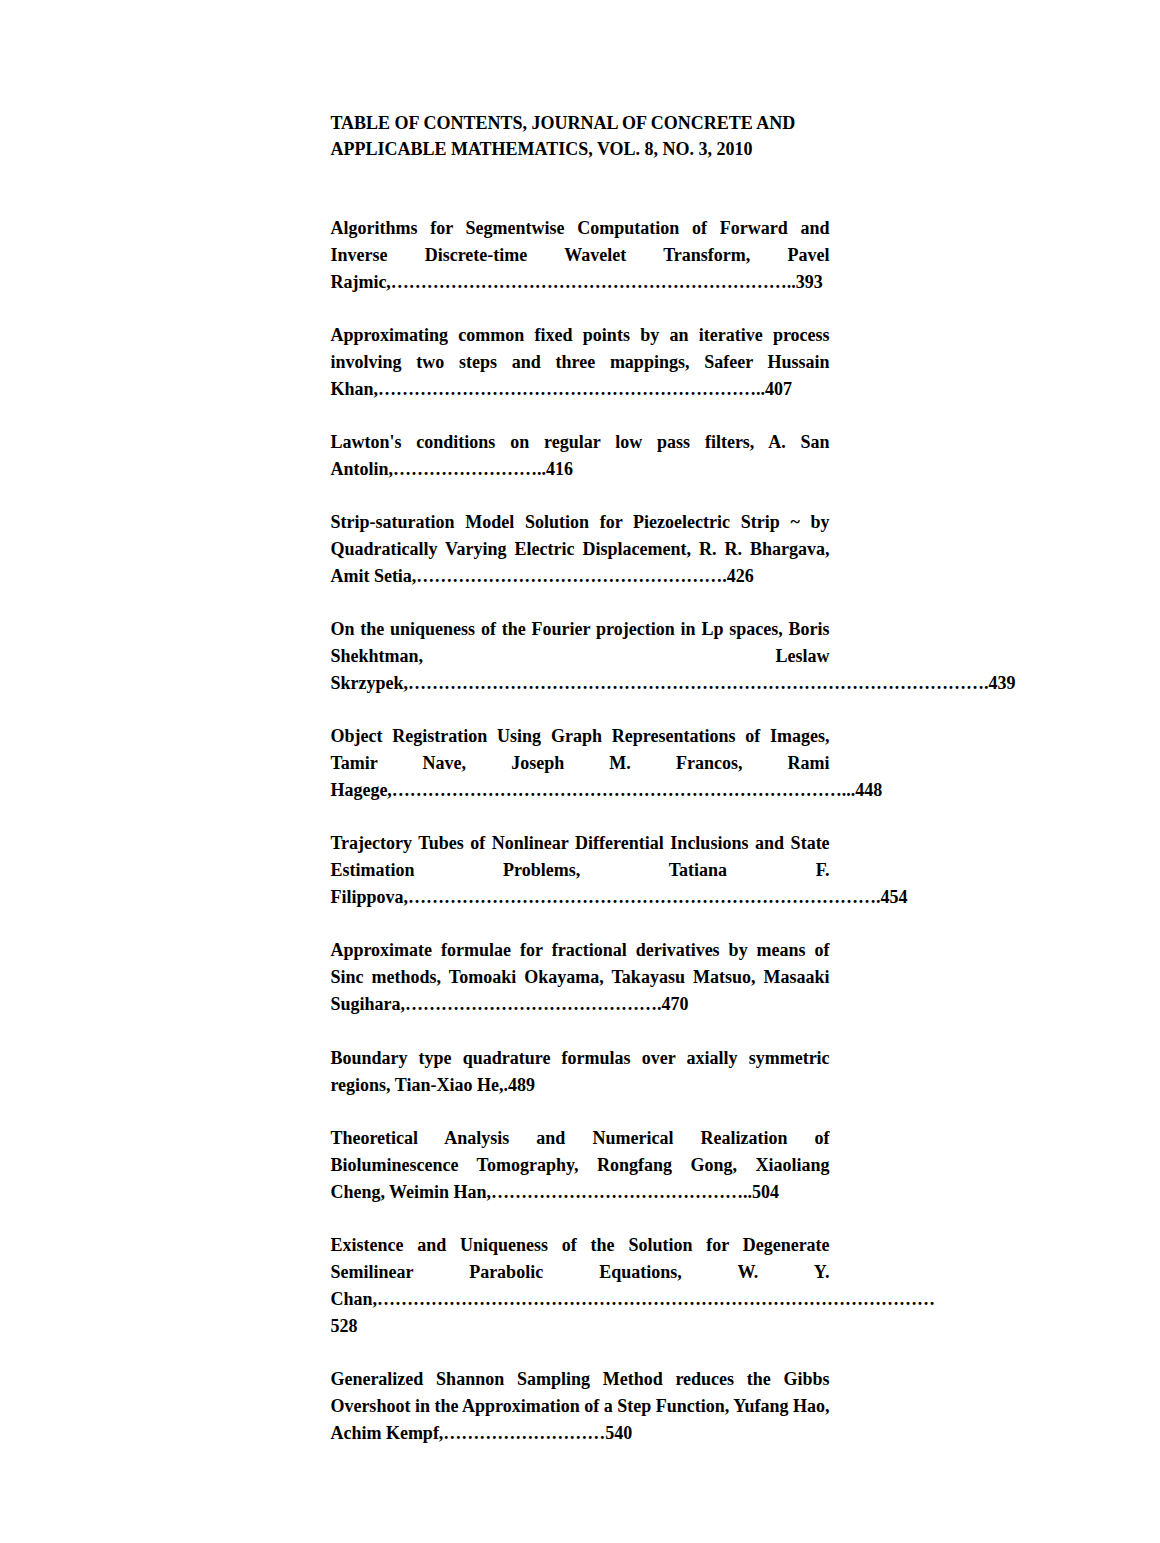TABLE OF CONTENTS, JOURNAL OF CONCRETE AND APPLICABLE MATHEMATICS, VOL. 8, NO. 3, 2010
Algorithms for Segmentwise Computation of Forward and Inverse Discrete-time Wavelet Transform, Pavel Rajmic,…………………………………………………………..393
Approximating common fixed points by an iterative process involving two steps and three mappings, Safeer Hussain Khan,………………………………………………………..407
Lawton's conditions on regular low pass filters, A. San Antolin,……………………..416
Strip-saturation Model Solution for Piezoelectric Strip ~ by Quadratically Varying Electric Displacement, R. R. Bhargava, Amit Setia,…………………………………………….426
On the uniqueness of the Fourier projection in Lp spaces, Boris Shekhtman, Leslaw Skrzypek,…………………………………………………………………………………….439
Object Registration Using Graph Representations of Images, Tamir Nave, Joseph M. Francos, Rami Hagege,…………………………………………………………………...448
Trajectory Tubes of Nonlinear Differential Inclusions and State Estimation Problems, Tatiana F. Filippova,…………………………………………………………………….454
Approximate formulae for fractional derivatives by means of Sinc methods, Tomoaki Okayama, Takayasu Matsuo, Masaaki Sugihara,…………………………………….470
Boundary type quadrature formulas over axially symmetric regions, Tian-Xiao He,.489
Theoretical Analysis and Numerical Realization of Bioluminescence Tomography, Rongfang Gong, Xiaoliang Cheng, Weimin Han,……………………………………..504
Existence and Uniqueness of the Solution for Degenerate Semilinear Parabolic Equations, W. Y. Chan,…………………………………………………………………………………528
Generalized Shannon Sampling Method reduces the Gibbs Overshoot in the Approximation of a Step Function, Yufang Hao, Achim Kempf,………………………540